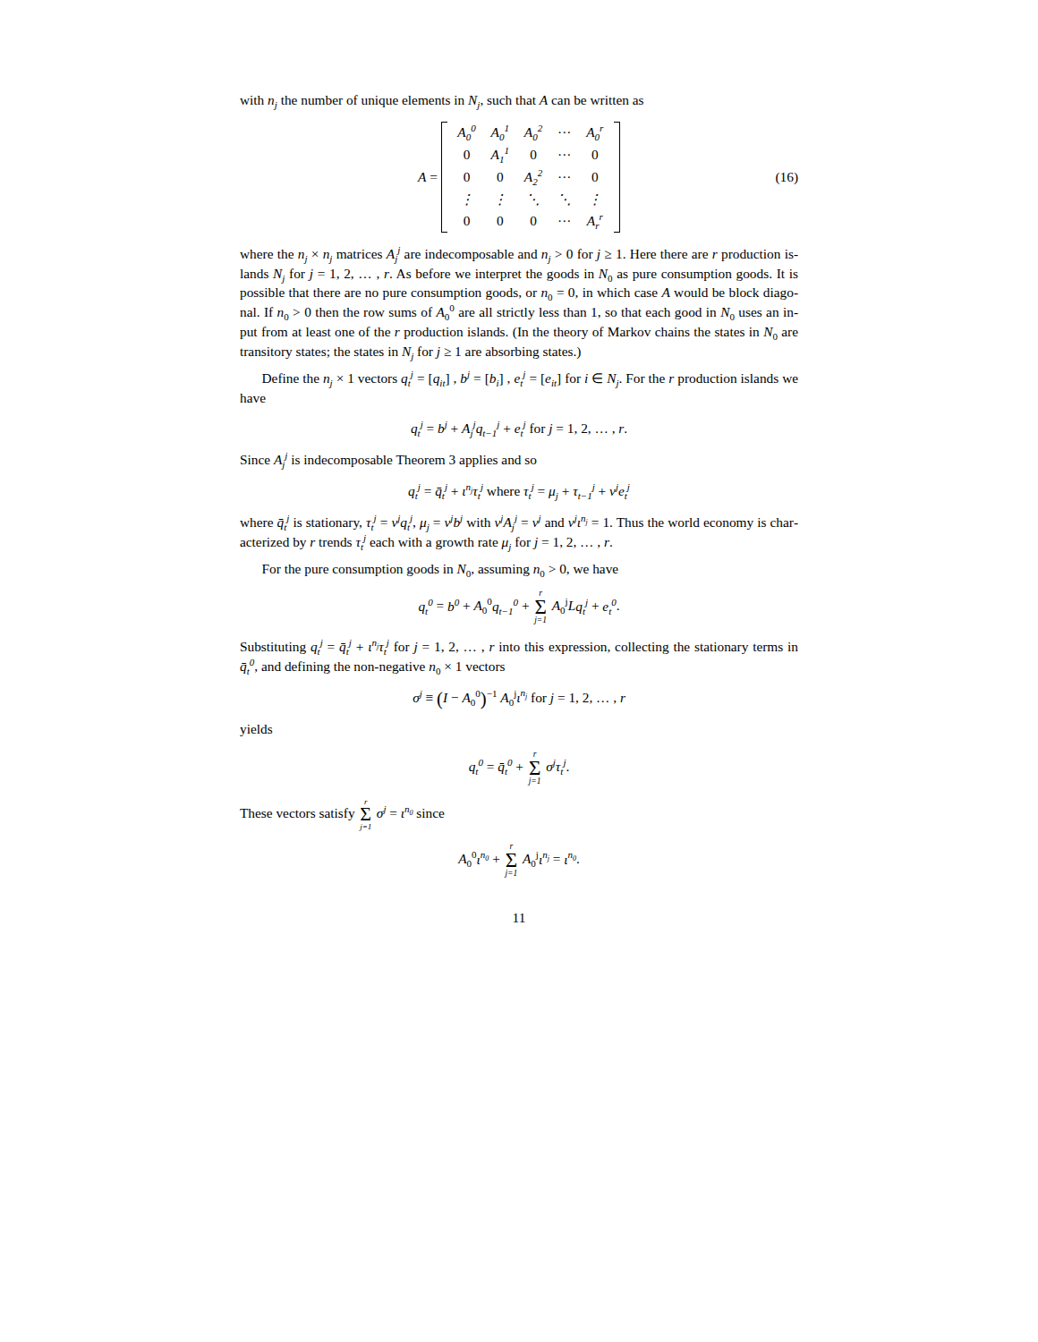with nj the number of unique elements in Nj, such that A can be written as
A =
| A 0 0 | A 0 1 | A 0 2 | ··· | A 0 r |
| 0 | A 1 1 | 0 | ··· | 0 |
| 0 | 0 | A 2 2 | ··· | 0 |
| ⋮ | ⋮ | ⋱ | ⋱ | ⋮ |
| 0 | 0 | 0 | ··· | A r r |
(16)
where the nj × nj matrices Ajj are indecomposable and nj > 0 for j ≥ 1. Here there are r production islands Nj for j = 1, 2, … , r. As before we interpret the goods in N0 as pure consumption goods. It is possible that there are no pure consumption goods, or n0 = 0, in which case A would be block diagonal. If n0 > 0 then the row sums of A00 are all strictly less than 1, so that each good in N0 uses an input from at least one of the r production islands. (In the theory of Markov chains the states in N0 are transitory states; the states in Nj for j ≥ 1 are absorbing states.)
Define the nj × 1 vectors qtj = [qit] , bj = [bi] , etj = [eit] for i ∈ Nj. For the r production islands we have
qtj = bj + Ajj qt−1j + etj for j = 1, 2, … , r.
Since Ajj is indecomposable Theorem 3 applies and so
qtj = q̄tj + ιnj τtj where τtj = μj + τt−1j + vj etj
where q̄tj is stationary, τtj = vj qtj, μj = vj bj with vj Ajj = vj and vj ιnj = 1. Thus the world economy is characterized by r trends τtj each with a growth rate μj for j = 1, 2, … , r.
For the pure consumption goods in N0, assuming n0 > 0, we have
qt0 = b0 + A00qt−10 + rΣj=1 A0jLqtj + et0.
Substituting qtj = q̄tj + ιnj τtj for j = 1, 2, … , r into this expression, collecting the stationary terms in q̄t0, and defining the non-negative n0 × 1 vectors
σj ≡ (I − A00)−1 A0jιnj for j = 1, 2, … , r
yields
qt0 = q̄t0 + rΣj=1 σj τtj.
These vectors satisfy rΣj=1 σj = ιn0 since
A00ιn0 + rΣj=1 A0jιnj = ιn0.
11